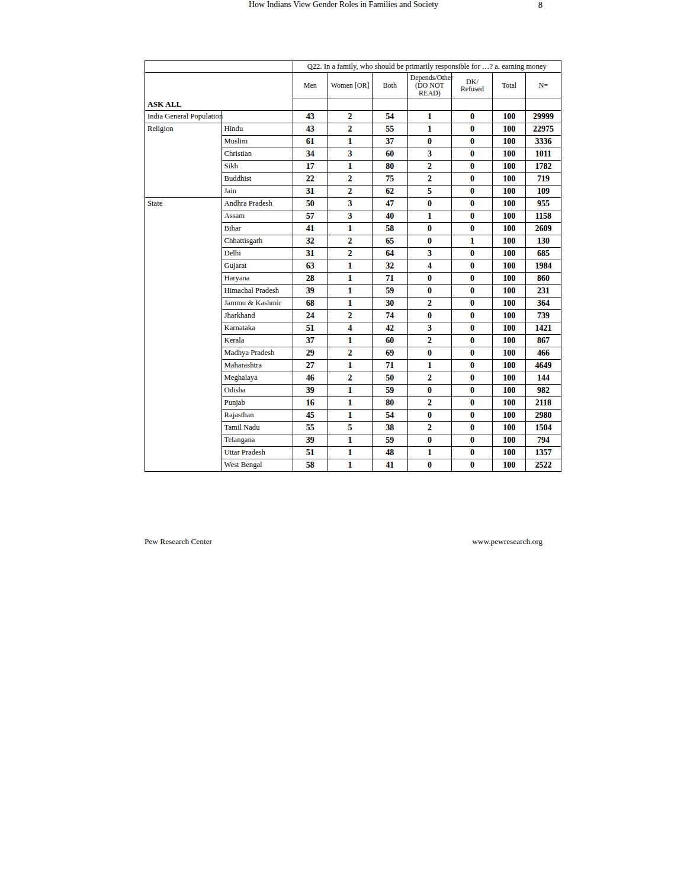How Indians View Gender Roles in Families and Society
8
| | Q22. In a family, who should be primarily responsible for …? a. earning money |
| | Men | Women [OR] | Both | Depends/Other (DO NOT READ) | DK/ Refused | Total | N= |
| ASK ALL | | | | | | | |
| India General Population | | 43 | 2 | 54 | 1 | 0 | 100 | 29999 |
| Religion | Hindu | 43 | 2 | 55 | 1 | 0 | 100 | 22975 |
| Muslim | 61 | 1 | 37 | 0 | 0 | 100 | 3336 |
| Christian | 34 | 3 | 60 | 3 | 0 | 100 | 1011 |
| Sikh | 17 | 1 | 80 | 2 | 0 | 100 | 1782 |
| Buddhist | 22 | 2 | 75 | 2 | 0 | 100 | 719 |
| Jain | 31 | 2 | 62 | 5 | 0 | 100 | 109 |
| State | Andhra Pradesh | 50 | 3 | 47 | 0 | 0 | 100 | 955 |
| Assam | 57 | 3 | 40 | 1 | 0 | 100 | 1158 |
| Bihar | 41 | 1 | 58 | 0 | 0 | 100 | 2609 |
| Chhattisgarh | 32 | 2 | 65 | 0 | 1 | 100 | 130 |
| Delhi | 31 | 2 | 64 | 3 | 0 | 100 | 685 |
| Gujarat | 63 | 1 | 32 | 4 | 0 | 100 | 1984 |
| Haryana | 28 | 1 | 71 | 0 | 0 | 100 | 860 |
| Himachal Pradesh | 39 | 1 | 59 | 0 | 0 | 100 | 231 |
| Jammu & Kashmir | 68 | 1 | 30 | 2 | 0 | 100 | 364 |
| Jharkhand | 24 | 2 | 74 | 0 | 0 | 100 | 739 |
| Karnataka | 51 | 4 | 42 | 3 | 0 | 100 | 1421 |
| Kerala | 37 | 1 | 60 | 2 | 0 | 100 | 867 |
| Madhya Pradesh | 29 | 2 | 69 | 0 | 0 | 100 | 466 |
| Maharashtra | 27 | 1 | 71 | 1 | 0 | 100 | 4649 |
| Meghalaya | 46 | 2 | 50 | 2 | 0 | 100 | 144 |
| Odisha | 39 | 1 | 59 | 0 | 0 | 100 | 982 |
| Punjab | 16 | 1 | 80 | 2 | 0 | 100 | 2118 |
| Rajasthan | 45 | 1 | 54 | 0 | 0 | 100 | 2980 |
| Tamil Nadu | 55 | 5 | 38 | 2 | 0 | 100 | 1504 |
| Telangana | 39 | 1 | 59 | 0 | 0 | 100 | 794 |
| Uttar Pradesh | 51 | 1 | 48 | 1 | 0 | 100 | 1357 |
| West Bengal | 58 | 1 | 41 | 0 | 0 | 100 | 2522 |
Pew Research Center
www.pewresearch.org